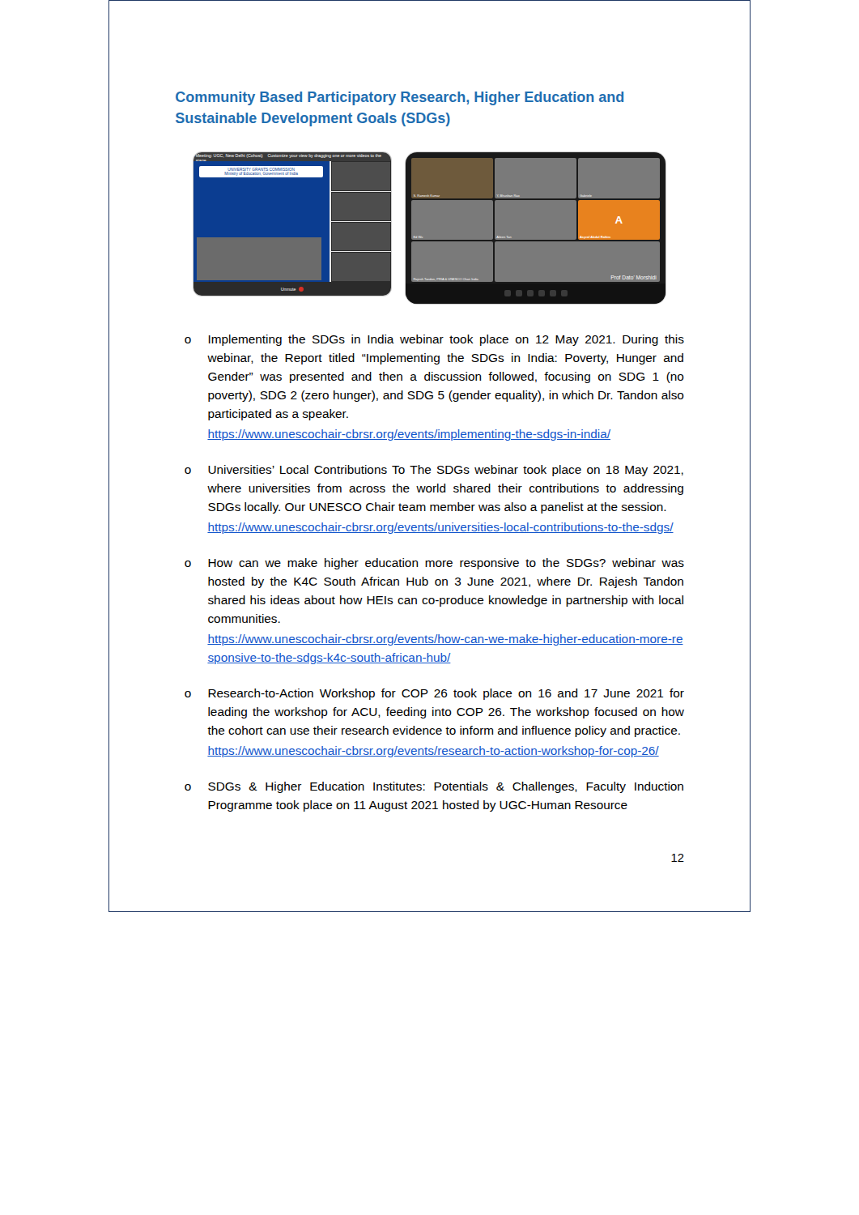Community Based Participatory Research, Higher Education and Sustainable Development Goals (SDGs)
Meeting: UGC, New Delhi (Cohost) Customize your view by dragging one or more videos to the stage.
UNIVERSITY GRANTS COMMISSION
Ministry of Education, Government of India
Unmute
S. Ramesh Kumar
Y. Bhushan Rao
Gabriele
Ed Wu
Aileen Tan
AAsyraf Abdul Rahim
Rajesh Tandon, PRIA & UNESCO Chair India
Prof Dato' Morshidi
Implementing the SDGs in India webinar took place on 12 May 2021. During this webinar, the Report titled “Implementing the SDGs in India: Poverty, Hunger and Gender” was presented and then a discussion followed, focusing on SDG 1 (no poverty), SDG 2 (zero hunger), and SDG 5 (gender equality), in which Dr. Tandon also participated as a speaker. https://www.unescochair-cbrsr.org/events/implementing-the-sdgs-in-india/
Universities’ Local Contributions To The SDGs webinar took place on 18 May 2021, where universities from across the world shared their contributions to addressing SDGs locally. Our UNESCO Chair team member was also a panelist at the session. https://www.unescochair-cbrsr.org/events/universities-local-contributions-to-the-sdgs/
How can we make higher education more responsive to the SDGs? webinar was hosted by the K4C South African Hub on 3 June 2021, where Dr. Rajesh Tandon shared his ideas about how HEIs can co-produce knowledge in partnership with local communities. https://www.unescochair-cbrsr.org/events/how-can-we-make-higher-education-more-responsive-to-the-sdgs-k4c-south-african-hub/
Research-to-Action Workshop for COP 26 took place on 16 and 17 June 2021 for leading the workshop for ACU, feeding into COP 26. The workshop focused on how the cohort can use their research evidence to inform and influence policy and practice. https://www.unescochair-cbrsr.org/events/research-to-action-workshop-for-cop-26/
SDGs & Higher Education Institutes: Potentials & Challenges, Faculty Induction Programme took place on 11 August 2021 hosted by UGC-Human Resource
12